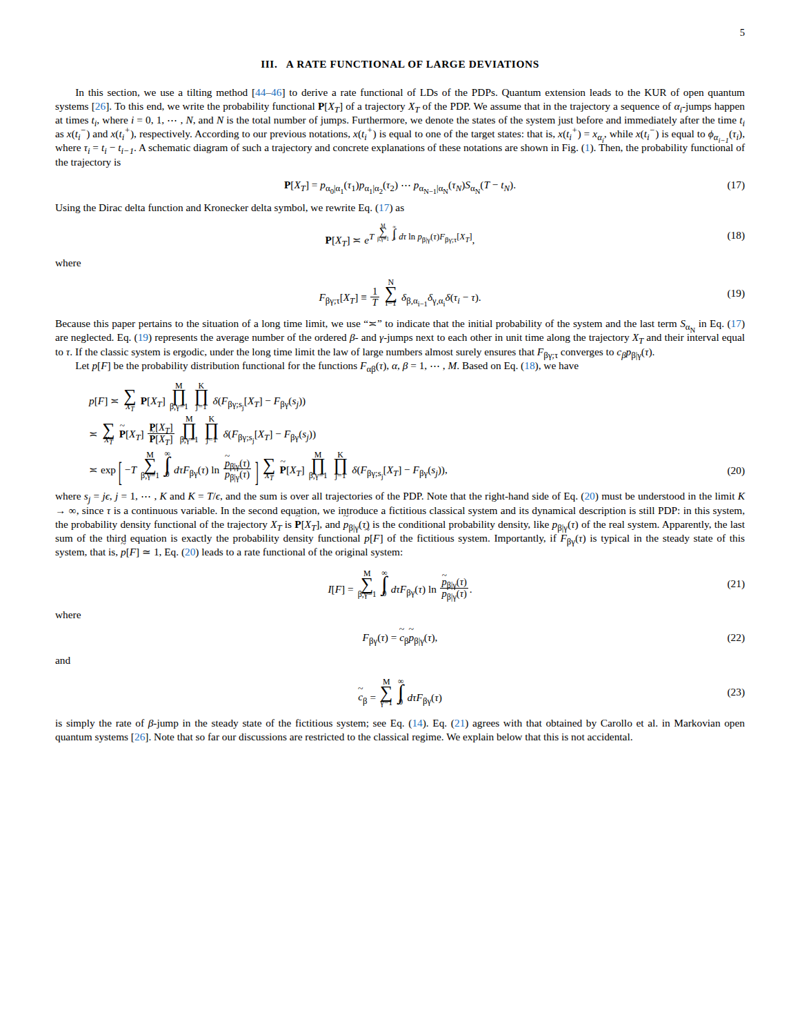5
III. A RATE FUNCTIONAL OF LARGE DEVIATIONS
In this section, we use a tilting method [44–46] to derive a rate functional of LDs of the PDPs. Quantum extension leads to the KUR of open quantum systems [26]. To this end, we write the probability functional P[XT] of a trajectory XT of the PDP. We assume that in the trajectory a sequence of αi-jumps happen at times ti, where i = 0, 1, ⋯ , N, and N is the total number of jumps. Furthermore, we denote the states of the system just before and immediately after the time ti as x(ti−) and x(ti+), respectively. According to our previous notations, x(ti+) is equal to one of the target states: that is, x(ti+) = xαi, while x(ti−) is equal to ϕαi−1(τi), where τi = ti − ti−1. A schematic diagram of such a trajectory and concrete explanations of these notations are shown in Fig. (1). Then, the probability functional of the trajectory is
P[XT] = pα0|α1(τ1)pα1|α2(τ2) ⋯ pαN−1|αN(τN)SαN(T − tN). (17)
Using the Dirac delta function and Kronecker delta symbol, we rewrite Eq. (17) as
P[XT] ≍ eT M∑β,γ=1 ∞∫0 dτ ln pβ|γ(τ)Fβγ;τ[XT], (18)
where
Fβγ;τ[XT] ≡ 1 T N∑i=1 δβ,αi−1δγ,αiδ(τi − τ). (19)
Because this paper pertains to the situation of a long time limit, we use “≍” to indicate that the initial probability of the system and the last term SαN in Eq. (17) are neglected. Eq. (19) represents the average number of the ordered β- and γ-jumps next to each other in unit time along the trajectory XT and their interval equal to τ. If the classic system is ergodic, under the long time limit the law of large numbers almost surely ensures that Fβγ;τ converges to cβpβ|γ(τ).
Let p[F] be the probability distribution functional for the functions Fαβ(τ), α, β = 1, ⋯ , M. Based on Eq. (18), we have
p[F] ≍ ∑XT P[XT] M∏β,γ=1 K∏j=1 δ(Fβγ;sj[XT] − Fβγ(sj))
≍ ∑XT ~P[XT] P[XT]~P[XT] M∏β,γ=1 K∏j=1 δ(Fβγ;sj[XT] − Fβγ(sj))
≍ exp [ −T M∑β,γ=1 ∞∫0 dτFβγ(τ) ln ~pβ|γ(τ) pβ|γ(τ) ] ∑XT ~P[XT] M∏β,γ=1 K∏j=1 δ(Fβγ;sj[XT] − Fβγ(sj)),
(20)
where sj = jϵ, j = 1, ⋯ , K and K = T/ϵ, and the sum is over all trajectories of the PDP. Note that the right-hand side of Eq. (20) must be understood in the limit K → ∞, since τ is a continuous variable. In the second equation, we introduce a fictitious classical system and its dynamical description is still PDP: in this system, the probability density functional of the trajectory XT is ~P[XT], and ~pβ|γ(τ) is the conditional probability density, like pβ|γ(τ) of the real system. Apparently, the last sum of the third equation is exactly the probability density functional ~p[F] of the fictitious system. Importantly, if Fβγ(τ) is typical in the steady state of this system, that is, ~p[F] ≃ 1, Eq. (20) leads to a rate functional of the original system:
I[F] = M∑β,γ=1 ∞∫0 dτFβγ(τ) ln ~pβ|γ(τ) pβ|γ(τ). (21)
where
Fβγ(τ) = ~cβ~pβ|γ(τ), (22)
and
~cβ = M∑γ=1 ∞∫0 dτFβγ(τ) (23)
is simply the rate of β-jump in the steady state of the fictitious system; see Eq. (14). Eq. (21) agrees with that obtained by Carollo et al. in Markovian open quantum systems [26]. Note that so far our discussions are restricted to the classical regime. We explain below that this is not accidental.